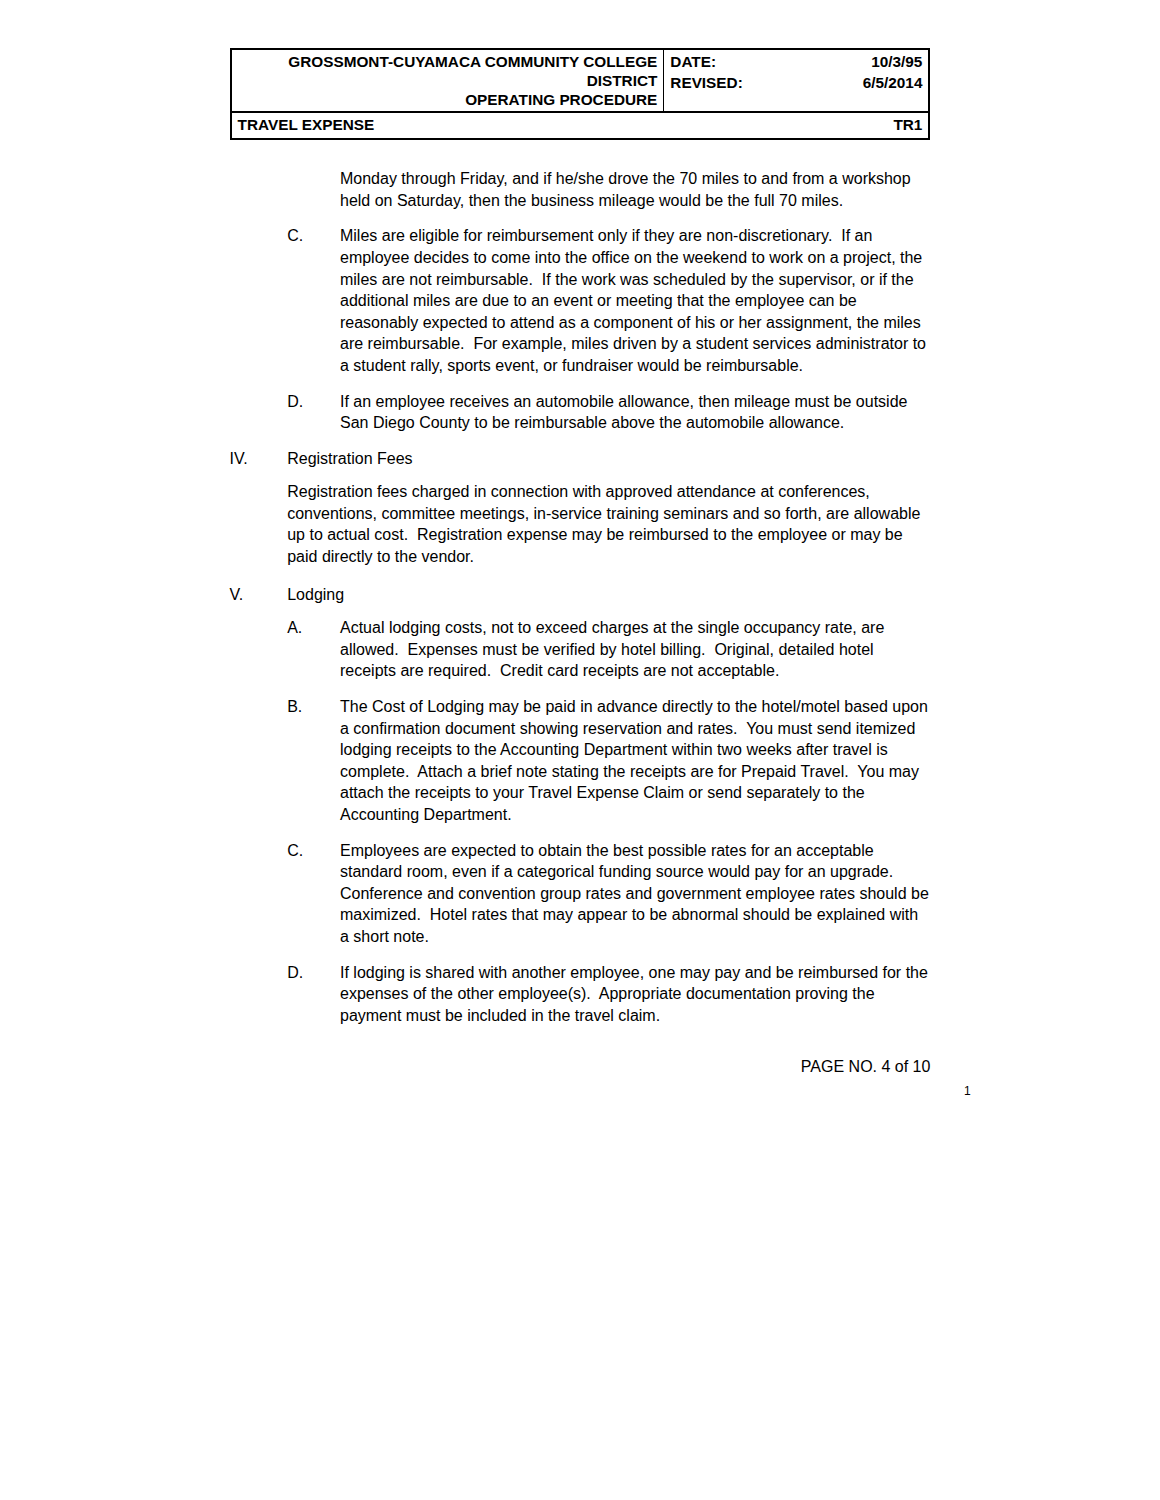| GROSSMONT-CUYAMACA COMMUNITY COLLEGE DISTRICT OPERATING PROCEDURE | DATE: 10/3/95 REVISED: 6/5/2014 |
| TRAVEL EXPENSE | TR1 |
Monday through Friday, and if he/she drove the 70 miles to and from a workshop held on Saturday, then the business mileage would be the full 70 miles.
C.
Miles are eligible for reimbursement only if they are non-discretionary. If an employee decides to come into the office on the weekend to work on a project, the miles are not reimbursable. If the work was scheduled by the supervisor, or if the additional miles are due to an event or meeting that the employee can be reasonably expected to attend as a component of his or her assignment, the miles are reimbursable. For example, miles driven by a student services administrator to a student rally, sports event, or fundraiser would be reimbursable.
D.
If an employee receives an automobile allowance, then mileage must be outside San Diego County to be reimbursable above the automobile allowance.
IV.
Registration Fees
Registration fees charged in connection with approved attendance at conferences, conventions, committee meetings, in-service training seminars and so forth, are allowable up to actual cost. Registration expense may be reimbursed to the employee or may be paid directly to the vendor.
V.
Lodging
A.
Actual lodging costs, not to exceed charges at the single occupancy rate, are allowed. Expenses must be verified by hotel billing. Original, detailed hotel receipts are required. Credit card receipts are not acceptable.
B.
The Cost of Lodging may be paid in advance directly to the hotel/motel based upon a confirmation document showing reservation and rates. You must send itemized lodging receipts to the Accounting Department within two weeks after travel is complete. Attach a brief note stating the receipts are for Prepaid Travel. You may attach the receipts to your Travel Expense Claim or send separately to the Accounting Department.
C.
Employees are expected to obtain the best possible rates for an acceptable standard room, even if a categorical funding source would pay for an upgrade. Conference and convention group rates and government employee rates should be maximized. Hotel rates that may appear to be abnormal should be explained with a short note.
D.
If lodging is shared with another employee, one may pay and be reimbursed for the expenses of the other employee(s). Appropriate documentation proving the payment must be included in the travel claim.
PAGE NO. 4 of 10
1